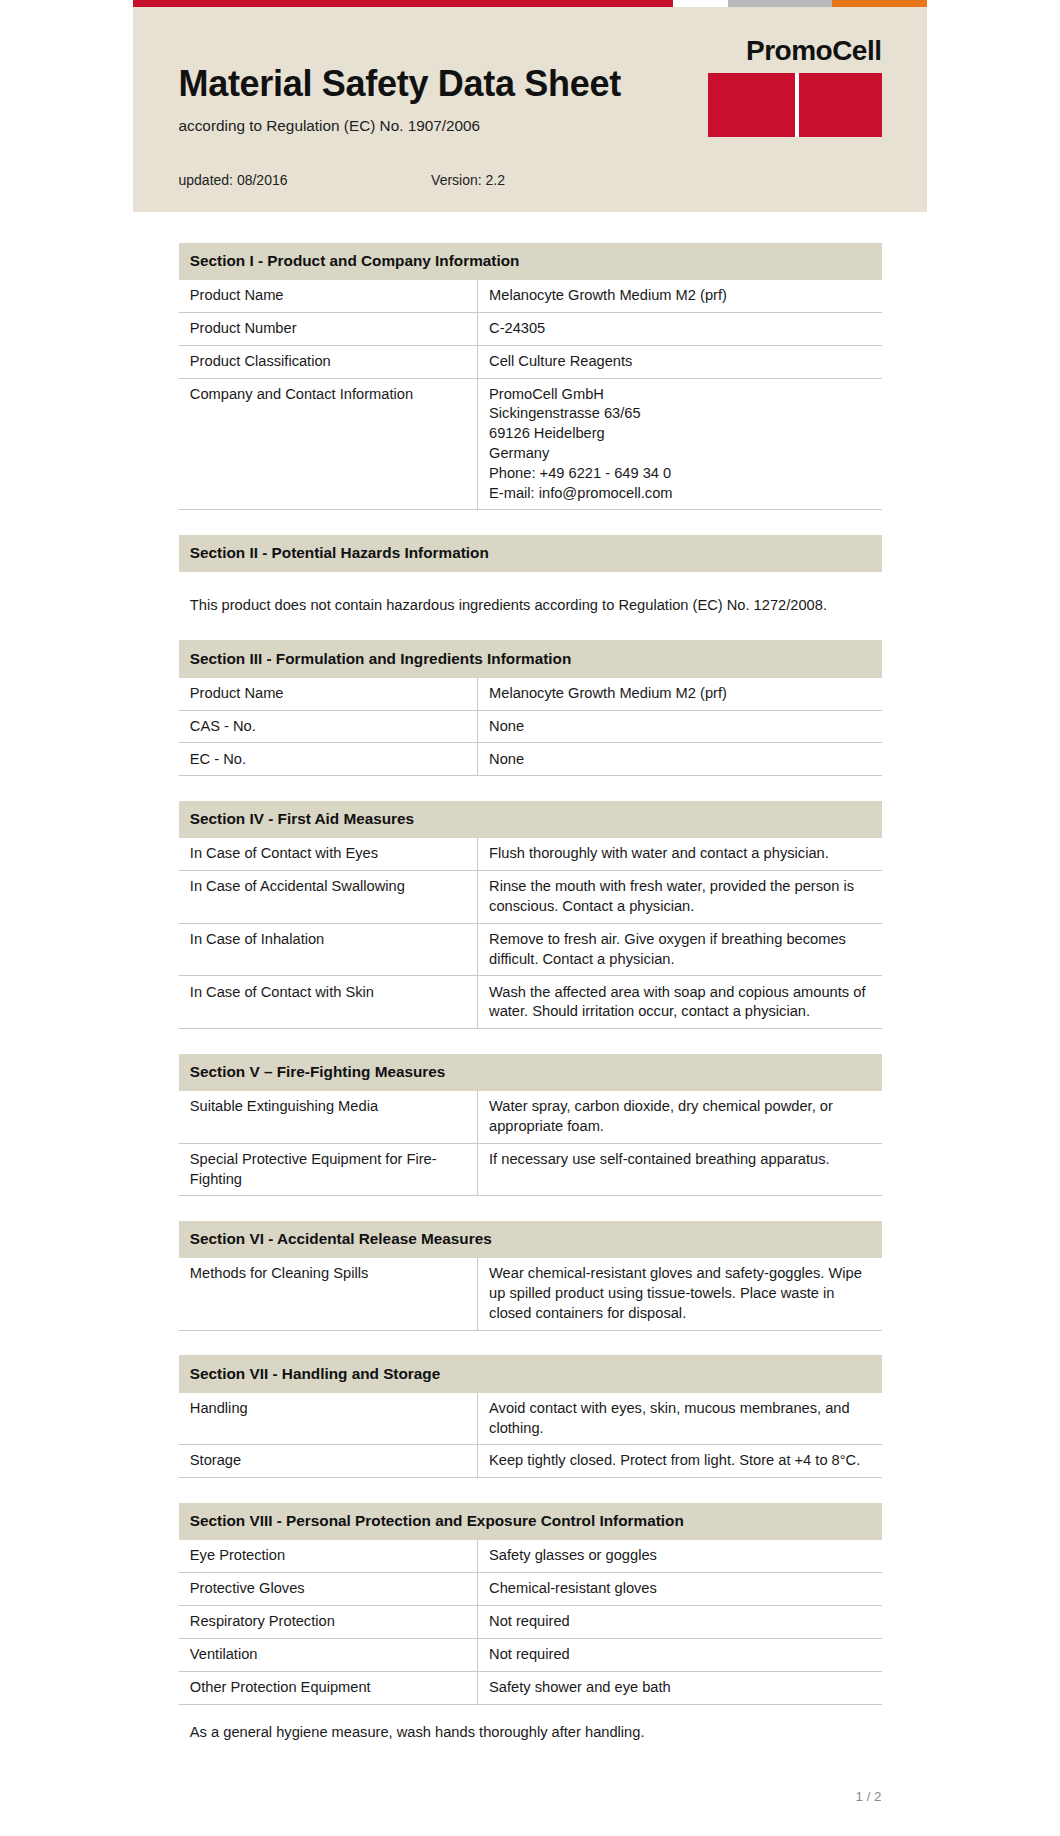Promo Cell
Material Safety Data Sheet
according to Regulation (EC) No. 1907/2006
updated: 08/2016 Version: 2.2
Section I - Product and Company Information
| Product Name | Melanocyte Growth Medium M2 (prf) |
| Product Number | C-24305 |
| Product Classification | Cell Culture Reagents |
| Company and Contact Information | PromoCell GmbH Sickingenstrasse 63/65 69126 Heidelberg Germany Phone: +49 6221 - 649 34 0 E-mail: info@promocell.com |
Section II - Potential Hazards Information
This product does not contain hazardous ingredients according to Regulation (EC) No. 1272/2008.
Section III - Formulation and Ingredients Information
| Product Name | Melanocyte Growth Medium M2 (prf) |
| CAS - No. | None |
| EC - No. | None |
Section IV - First Aid Measures
| In Case of Contact with Eyes | Flush thoroughly with water and contact a physician. |
| In Case of Accidental Swallowing | Rinse the mouth with fresh water, provided the person is conscious. Contact a physician. |
| In Case of Inhalation | Remove to fresh air. Give oxygen if breathing becomes difficult. Contact a physician. |
| In Case of Contact with Skin | Wash the affected area with soap and copious amounts of water. Should irritation occur, contact a physician. |
Section V – Fire-Fighting Measures
| Suitable Extinguishing Media | Water spray, carbon dioxide, dry chemical powder, or appropriate foam. |
| Special Protective Equipment for Fire-Fighting | If necessary use self-contained breathing apparatus. |
Section VI - Accidental Release Measures
| Methods for Cleaning Spills | Wear chemical-resistant gloves and safety-goggles. Wipe up spilled product using tissue-towels. Place waste in closed containers for disposal. |
Section VII - Handling and Storage
| Handling | Avoid contact with eyes, skin, mucous membranes, and clothing. |
| Storage | Keep tightly closed. Protect from light. Store at +4 to 8°C. |
Section VIII - Personal Protection and Exposure Control Information
| Eye Protection | Safety glasses or goggles |
| Protective Gloves | Chemical-resistant gloves |
| Respiratory Protection | Not required |
| Ventilation | Not required |
| Other Protection Equipment | Safety shower and eye bath |
As a general hygiene measure, wash hands thoroughly after handling.
1 / 2